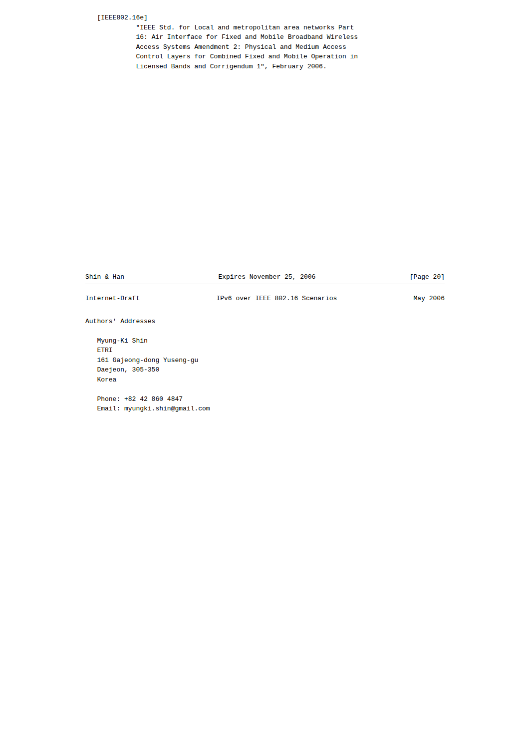[IEEE802.16e]
             "IEEE Std. for Local and metropolitan area networks Part
             16: Air Interface for Fixed and Mobile Broadband Wireless
             Access Systems Amendment 2: Physical and Medium Access
             Control Layers for Combined Fixed and Mobile Operation in
             Licensed Bands and Corrigendum 1", February 2006.
Shin & Han Expires November 25, 2006 [Page 20]
Internet-Draft IPv6 over IEEE 802.16 Scenarios May 2006
Authors' Addresses

   Myung-Ki Shin
   ETRI
   161 Gajeong-dong Yuseng-gu
   Daejeon, 305-350
   Korea

   Phone: +82 42 860 4847
   Email: myungki.shin@gmail.com